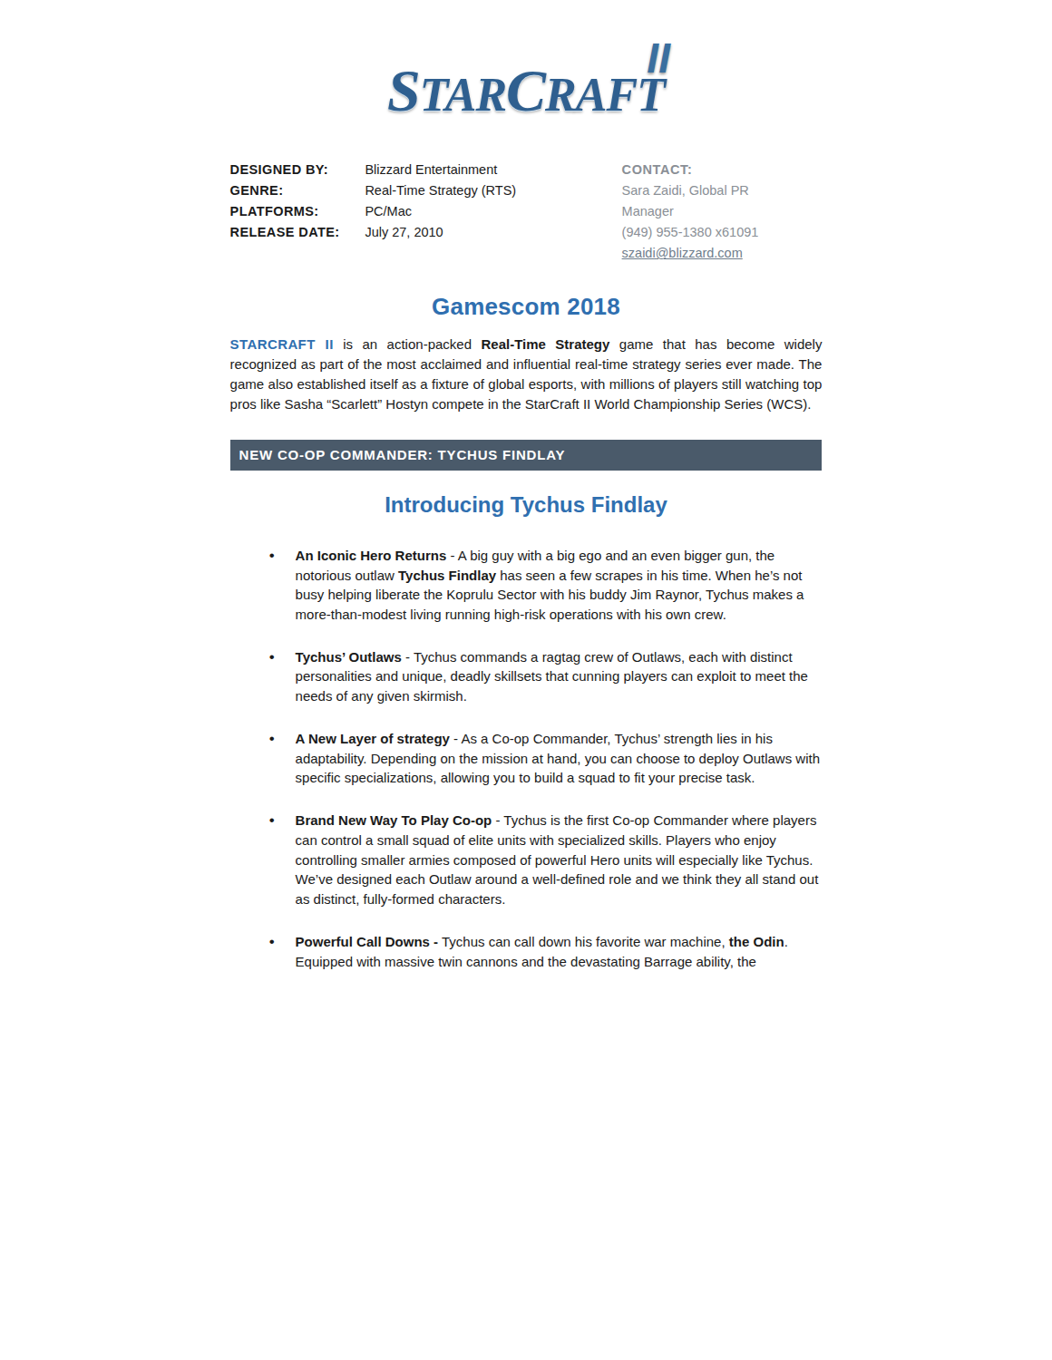II STARCRAFT
| DESIGNED BY: | Blizzard Entertainment | CONTACT: |
| GENRE: | Real-Time Strategy (RTS) | Sara Zaidi, Global PR |
| PLATFORMS: | PC/Mac | Manager |
| RELEASE DATE: | July 27, 2010 | (949) 955-1380 x61091 |
| | | szaidi@blizzard.com |
Gamescom 2018
STARCRAFT II is an action-packed Real-Time Strategy game that has become widely recognized as part of the most acclaimed and influential real-time strategy series ever made. The game also established itself as a fixture of global esports, with millions of players still watching top pros like Sasha “Scarlett” Hostyn compete in the StarCraft II World Championship Series (WCS).
NEW CO-OP COMMANDER: TYCHUS FINDLAY
Introducing Tychus Findlay
An Iconic Hero Returns - A big guy with a big ego and an even bigger gun, the notorious outlaw Tychus Findlay has seen a few scrapes in his time. When he’s not busy helping liberate the Koprulu Sector with his buddy Jim Raynor, Tychus makes a more-than-modest living running high-risk operations with his own crew.
Tychus’ Outlaws - Tychus commands a ragtag crew of Outlaws, each with distinct personalities and unique, deadly skillsets that cunning players can exploit to meet the needs of any given skirmish.
A New Layer of strategy - As a Co-op Commander, Tychus’ strength lies in his adaptability. Depending on the mission at hand, you can choose to deploy Outlaws with specific specializations, allowing you to build a squad to fit your precise task.
Brand New Way To Play Co-op - Tychus is the first Co-op Commander where players can control a small squad of elite units with specialized skills. Players who enjoy controlling smaller armies composed of powerful Hero units will especially like Tychus. We’ve designed each Outlaw around a well-defined role and we think they all stand out as distinct, fully-formed characters.
Powerful Call Downs - Tychus can call down his favorite war machine, the Odin. Equipped with massive twin cannons and the devastating Barrage ability, the